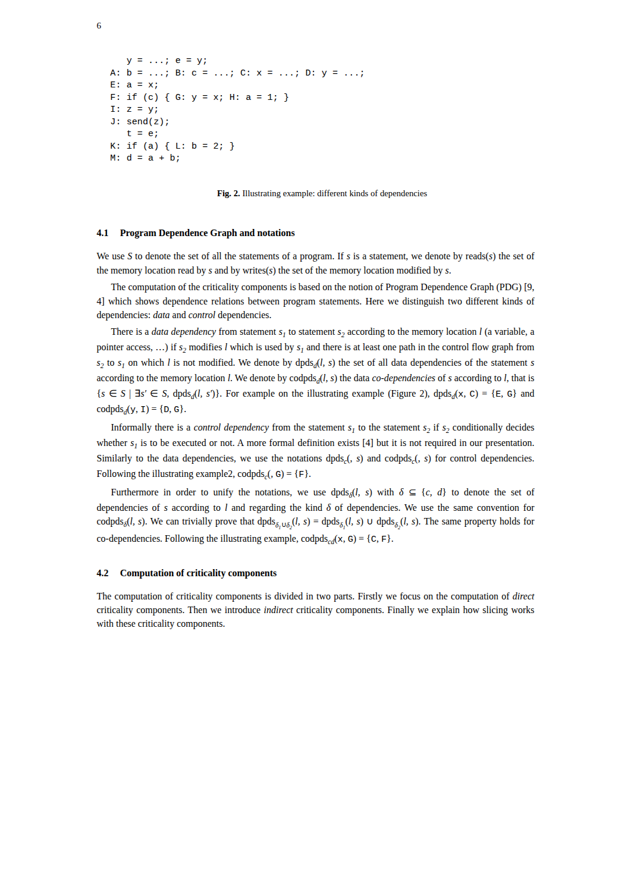6
   y = ...; e = y;
A: b = ...; B: c = ...; C: x = ...; D: y = ...;
E: a = x;
F: if (c) { G: y = x; H: a = 1; }
I: z = y;
J: send(z);
   t = e;
K: if (a) { L: b = 2; }
M: d = a + b;
Fig. 2. Illustrating example: different kinds of dependencies
4.1 Program Dependence Graph and notations
We use S to denote the set of all the statements of a program. If s is a statement, we denote by reads(s) the set of the memory location read by s and by writes(s) the set of the memory location modified by s.
The computation of the criticality components is based on the notion of Program Dependence Graph (PDG) [9, 4] which shows dependence relations between program statements. Here we distinguish two different kinds of dependencies: data and control dependencies.
There is a data dependency from statement s1 to statement s2 according to the memory location l (a variable, a pointer access, …) if s2 modifies l which is used by s1 and there is at least one path in the control flow graph from s2 to s1 on which l is not modified. We denote by dpdsd(l, s) the set of all data dependencies of the statement s according to the memory location l. We denote by codpdsd(l, s) the data co-dependencies of s according to l, that is {s ∈ S | ∃s′ ∈ S, dpdsd(l, s′)}. For example on the illustrating example (Figure 2), dpdsd(x, C) = {E, G} and codpdsd(y, I) = {D, G}.
Informally there is a control dependency from the statement s1 to the statement s2 if s2 conditionally decides whether s1 is to be executed or not. A more formal definition exists [4] but it is not required in our presentation. Similarly to the data dependencies, we use the notations dpdsc(, s) and codpdsc(, s) for control dependencies. Following the illustrating example2, codpdsc(, G) = {F}.
Furthermore in order to unify the notations, we use dpdsδ(l, s) with δ ⊆ {c, d} to denote the set of dependencies of s according to l and regarding the kind δ of dependencies. We use the same convention for codpdsδ(l, s). We can trivially prove that dpdsδ1∪δ2(l, s) = dpdsδ1(l, s) ∪ dpdsδ2(l, s). The same property holds for co-dependencies. Following the illustrating example, codpdscd(x, G) = {C, F}.
4.2 Computation of criticality components
The computation of criticality components is divided in two parts. Firstly we focus on the computation of direct criticality components. Then we introduce indirect criticality components. Finally we explain how slicing works with these criticality components.